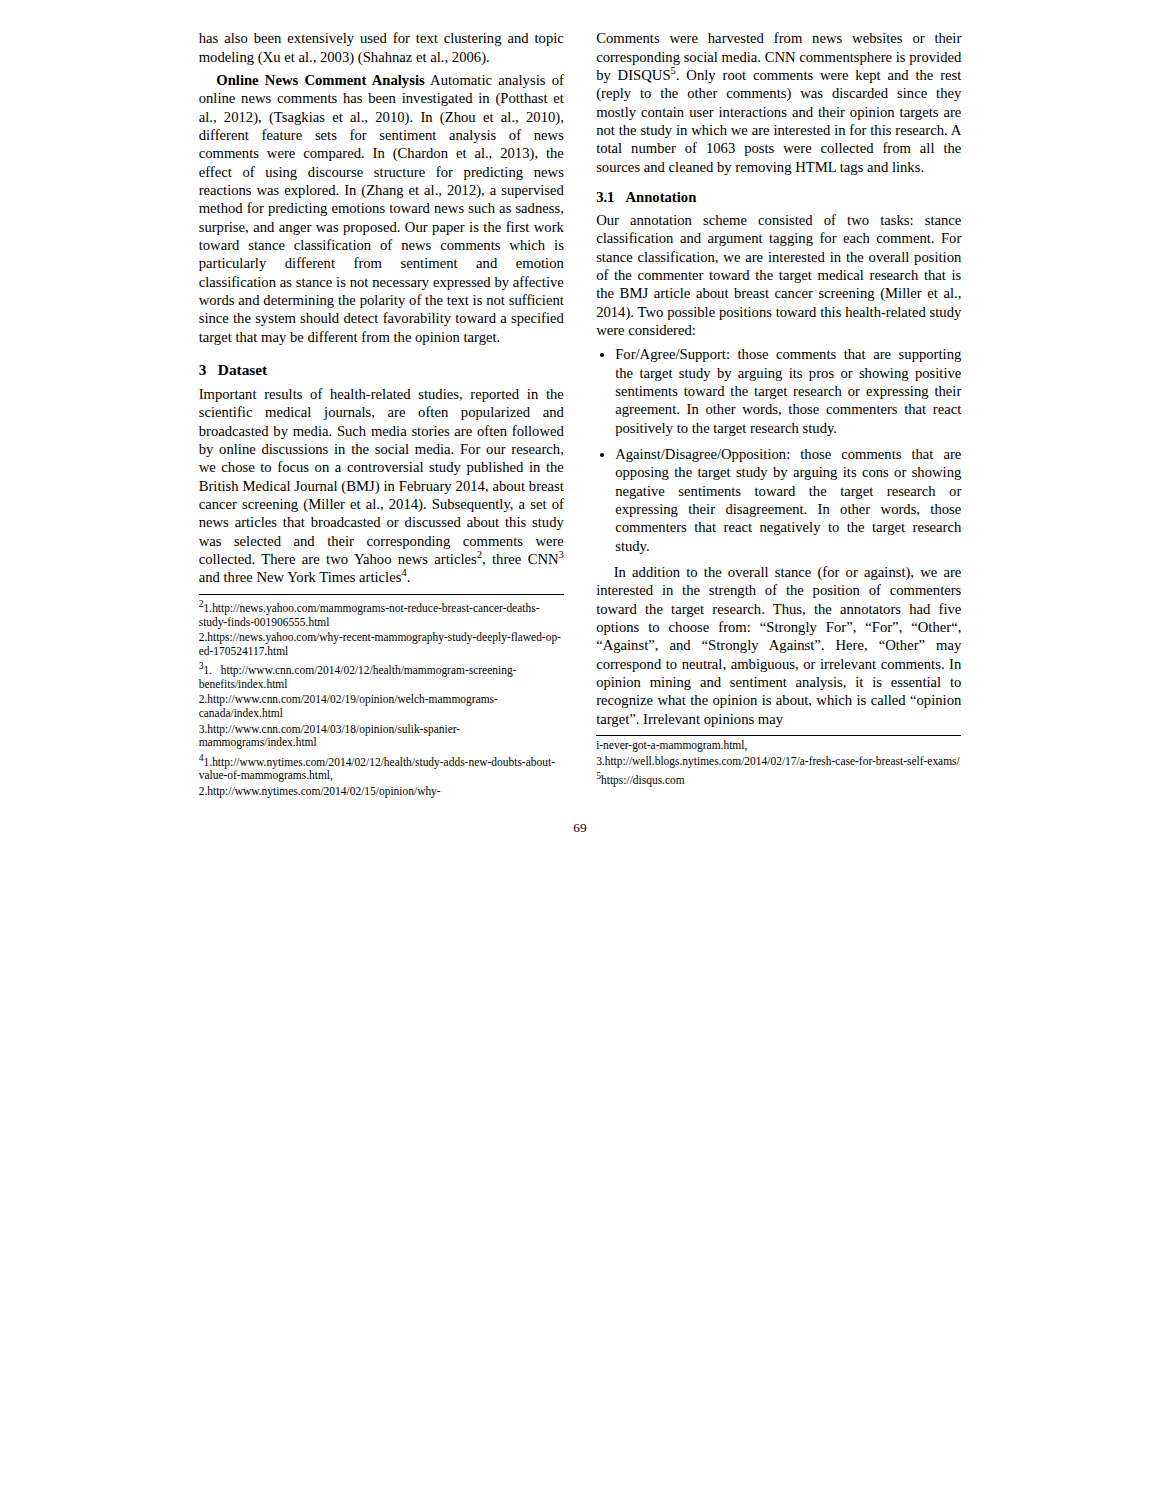has also been extensively used for text clustering and topic modeling (Xu et al., 2003) (Shahnaz et al., 2006).
Online News Comment Analysis Automatic analysis of online news comments has been investigated in (Potthast et al., 2012), (Tsagkias et al., 2010). In (Zhou et al., 2010), different feature sets for sentiment analysis of news comments were compared. In (Chardon et al., 2013), the effect of using discourse structure for predicting news reactions was explored. In (Zhang et al., 2012), a supervised method for predicting emotions toward news such as sadness, surprise, and anger was proposed. Our paper is the first work toward stance classification of news comments which is particularly different from sentiment and emotion classification as stance is not necessary expressed by affective words and determining the polarity of the text is not sufficient since the system should detect favorability toward a specified target that may be different from the opinion target.
3 Dataset
Important results of health-related studies, reported in the scientific medical journals, are often popularized and broadcasted by media. Such media stories are often followed by online discussions in the social media. For our research, we chose to focus on a controversial study published in the British Medical Journal (BMJ) in February 2014, about breast cancer screening (Miller et al., 2014). Subsequently, a set of news articles that broadcasted or discussed about this study was selected and their corresponding comments were collected. There are two Yahoo news articles2, three CNN3 and three New York Times articles4.
21.http://news.yahoo.com/mammograms-not-reduce-breast-cancer-deaths-study-finds-001906555.html
2.https://news.yahoo.com/why-recent-mammography-study-deeply-flawed-op-ed-170524117.html
31. http://www.cnn.com/2014/02/12/health/mammogram-screening-benefits/index.html
2.http://www.cnn.com/2014/02/19/opinion/welch-mammograms-canada/index.html
3.http://www.cnn.com/2014/03/18/opinion/sulik-spanier-mammograms/index.html
41.http://www.nytimes.com/2014/02/12/health/study-adds-new-doubts-about-value-of-mammograms.html,
2.http://www.nytimes.com/2014/02/15/opinion/why-
Comments were harvested from news websites or their corresponding social media. CNN commentsphere is provided by DISQUS5. Only root comments were kept and the rest (reply to the other comments) was discarded since they mostly contain user interactions and their opinion targets are not the study in which we are interested in for this research. A total number of 1063 posts were collected from all the sources and cleaned by removing HTML tags and links.
3.1 Annotation
Our annotation scheme consisted of two tasks: stance classification and argument tagging for each comment. For stance classification, we are interested in the overall position of the commenter toward the target medical research that is the BMJ article about breast cancer screening (Miller et al., 2014). Two possible positions toward this health-related study were considered:
For/Agree/Support: those comments that are supporting the target study by arguing its pros or showing positive sentiments toward the target research or expressing their agreement. In other words, those commenters that react positively to the target research study.
Against/Disagree/Opposition: those comments that are opposing the target study by arguing its cons or showing negative sentiments toward the target research or expressing their disagreement. In other words, those commenters that react negatively to the target research study.
In addition to the overall stance (for or against), we are interested in the strength of the position of commenters toward the target research. Thus, the annotators had five options to choose from: “Strongly For”, “For”, “Other“, “Against”, and “Strongly Against”. Here, “Other” may correspond to neutral, ambiguous, or irrelevant comments. In opinion mining and sentiment analysis, it is essential to recognize what the opinion is about, which is called “opinion target”. Irrelevant opinions may
i-never-got-a-mammogram.html,
3.http://well.blogs.nytimes.com/2014/02/17/a-fresh-case-for-breast-self-exams/
5https://disqus.com
69